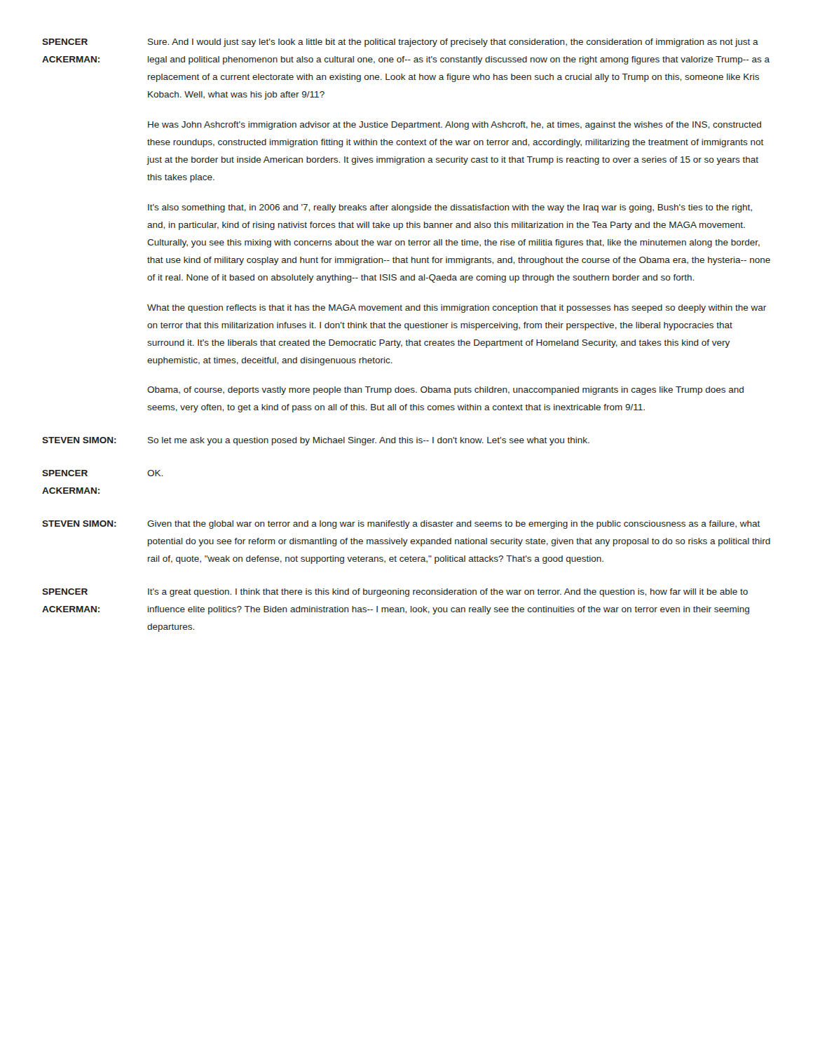| SPENCER ACKERMAN: | Sure. And I would just say let's look a little bit at the political trajectory of precisely that consideration, the consideration of immigration as not just a legal and political phenomenon but also a cultural one, one of-- as it's constantly discussed now on the right among figures that valorize Trump-- as a replacement of a current electorate with an existing one. Look at how a figure who has been such a crucial ally to Trump on this, someone like Kris Kobach. Well, what was his job after 9/11? He was John Ashcroft's immigration advisor at the Justice Department. Along with Ashcroft, he, at times, against the wishes of the INS, constructed these roundups, constructed immigration fitting it within the context of the war on terror and, accordingly, militarizing the treatment of immigrants not just at the border but inside American borders. It gives immigration a security cast to it that Trump is reacting to over a series of 15 or so years that this takes place. It's also something that, in 2006 and '7, really breaks after alongside the dissatisfaction with the way the Iraq war is going, Bush's ties to the right, and, in particular, kind of rising nativist forces that will take up this banner and also this militarization in the Tea Party and the MAGA movement. Culturally, you see this mixing with concerns about the war on terror all the time, the rise of militia figures that, like the minutemen along the border, that use kind of military cosplay and hunt for immigration-- that hunt for immigrants, and, throughout the course of the Obama era, the hysteria-- none of it real. None of it based on absolutely anything-- that ISIS and al-Qaeda are coming up through the southern border and so forth. What the question reflects is that it has the MAGA movement and this immigration conception that it possesses has seeped so deeply within the war on terror that this militarization infuses it. I don't think that the questioner is misperceiving, from their perspective, the liberal hypocracies that surround it. It's the liberals that created the Democratic Party, that creates the Department of Homeland Security, and takes this kind of very euphemistic, at times, deceitful, and disingenuous rhetoric. Obama, of course, deports vastly more people than Trump does. Obama puts children, unaccompanied migrants in cages like Trump does and seems, very often, to get a kind of pass on all of this. But all of this comes within a context that is inextricable from 9/11. |
| STEVEN SIMON: | So let me ask you a question posed by Michael Singer. And this is-- I don't know. Let's see what you think. |
| SPENCER ACKERMAN: | OK. |
| STEVEN SIMON: | Given that the global war on terror and a long war is manifestly a disaster and seems to be emerging in the public consciousness as a failure, what potential do you see for reform or dismantling of the massively expanded national security state, given that any proposal to do so risks a political third rail of, quote, "weak on defense, not supporting veterans, et cetera," political attacks? That's a good question. |
| SPENCER ACKERMAN: | It's a great question. I think that there is this kind of burgeoning reconsideration of the war on terror. And the question is, how far will it be able to influence elite politics? The Biden administration has-- I mean, look, you can really see the continuities of the war on terror even in their seeming departures. |